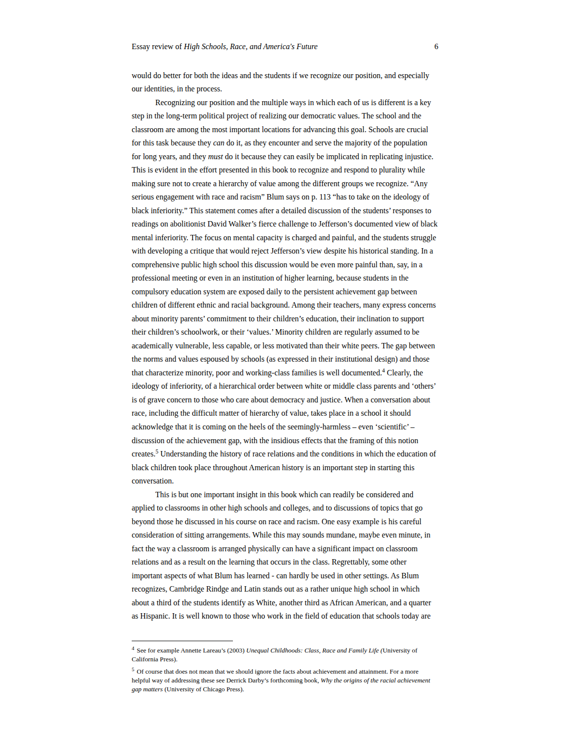Essay review of High Schools, Race, and America's Future 6
would do better for both the ideas and the students if we recognize our position, and especially our identities, in the process.
Recognizing our position and the multiple ways in which each of us is different is a key step in the long-term political project of realizing our democratic values. The school and the classroom are among the most important locations for advancing this goal. Schools are crucial for this task because they can do it, as they encounter and serve the majority of the population for long years, and they must do it because they can easily be implicated in replicating injustice. This is evident in the effort presented in this book to recognize and respond to plurality while making sure not to create a hierarchy of value among the different groups we recognize. “Any serious engagement with race and racism” Blum says on p. 113 “has to take on the ideology of black inferiority.” This statement comes after a detailed discussion of the students’ responses to readings on abolitionist David Walker’s fierce challenge to Jefferson’s documented view of black mental inferiority. The focus on mental capacity is charged and painful, and the students struggle with developing a critique that would reject Jefferson’s view despite his historical standing. In a comprehensive public high school this discussion would be even more painful than, say, in a professional meeting or even in an institution of higher learning, because students in the compulsory education system are exposed daily to the persistent achievement gap between children of different ethnic and racial background. Among their teachers, many express concerns about minority parents’ commitment to their children’s education, their inclination to support their children’s schoolwork, or their ‘values.’ Minority children are regularly assumed to be academically vulnerable, less capable, or less motivated than their white peers. The gap between the norms and values espoused by schools (as expressed in their institutional design) and those that characterize minority, poor and working-class families is well documented.4 Clearly, the ideology of inferiority, of a hierarchical order between white or middle class parents and ‘others’ is of grave concern to those who care about democracy and justice. When a conversation about race, including the difficult matter of hierarchy of value, takes place in a school it should acknowledge that it is coming on the heels of the seemingly-harmless – even ‘scientific’ – discussion of the achievement gap, with the insidious effects that the framing of this notion creates.5 Understanding the history of race relations and the conditions in which the education of black children took place throughout American history is an important step in starting this conversation.
This is but one important insight in this book which can readily be considered and applied to classrooms in other high schools and colleges, and to discussions of topics that go beyond those he discussed in his course on race and racism. One easy example is his careful consideration of sitting arrangements. While this may sounds mundane, maybe even minute, in fact the way a classroom is arranged physically can have a significant impact on classroom relations and as a result on the learning that occurs in the class. Regrettably, some other important aspects of what Blum has learned - can hardly be used in other settings. As Blum recognizes, Cambridge Rindge and Latin stands out as a rather unique high school in which about a third of the students identify as White, another third as African American, and a quarter as Hispanic. It is well known to those who work in the field of education that schools today are
4 See for example Annette Lareau’s (2003) Unequal Childhoods: Class, Race and Family Life (University of California Press).
5 Of course that does not mean that we should ignore the facts about achievement and attainment. For a more helpful way of addressing these see Derrick Darby’s forthcoming book, Why the origins of the racial achievement gap matters (University of Chicago Press).